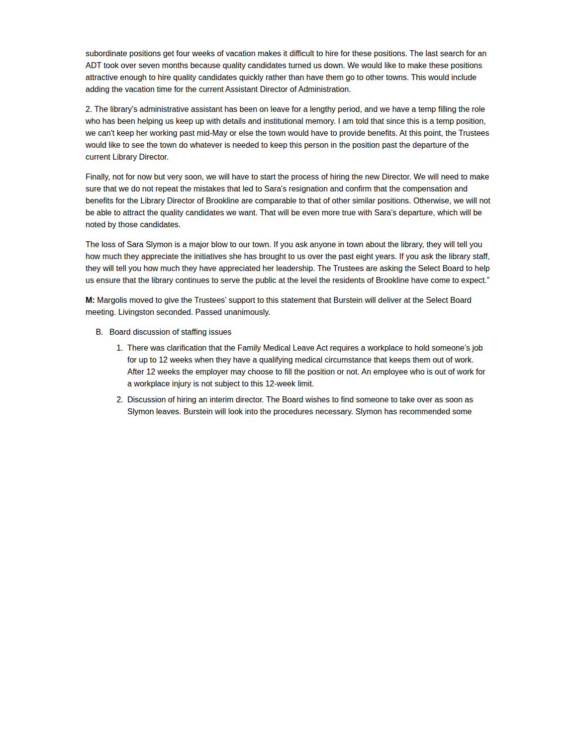subordinate positions get four weeks of vacation makes it difficult to hire for these positions. The last search for an ADT took over seven months because quality candidates turned us down. We would like to make these positions attractive enough to hire quality candidates quickly rather than have them go to other towns. This would include adding the vacation time for the current Assistant Director of Administration.
2. The library's administrative assistant has been on leave for a lengthy period, and we have a temp filling the role who has been helping us keep up with details and institutional memory. I am told that since this is a temp position, we can't keep her working past mid-May or else the town would have to provide benefits. At this point, the Trustees would like to see the town do whatever is needed to keep this person in the position past the departure of the current Library Director.
Finally, not for now but very soon, we will have to start the process of hiring the new Director. We will need to make sure that we do not repeat the mistakes that led to Sara's resignation and confirm that the compensation and benefits for the Library Director of Brookline are comparable to that of other similar positions. Otherwise, we will not be able to attract the quality candidates we want. That will be even more true with Sara's departure, which will be noted by those candidates.
The loss of Sara Slymon is a major blow to our town. If you ask anyone in town about the library, they will tell you how much they appreciate the initiatives she has brought to us over the past eight years. If you ask the library staff, they will tell you how much they have appreciated her leadership. The Trustees are asking the Select Board to help us ensure that the library continues to serve the public at the level the residents of Brookline have come to expect.”
M: Margolis moved to give the Trustees’ support to this statement that Burstein will deliver at the Select Board meeting. Livingston seconded. Passed unanimously.
Board discussion of staffing issues
There was clarification that the Family Medical Leave Act requires a workplace to hold someone’s job for up to 12 weeks when they have a qualifying medical circumstance that keeps them out of work. After 12 weeks the employer may choose to fill the position or not. An employee who is out of work for a workplace injury is not subject to this 12-week limit.
Discussion of hiring an interim director. The Board wishes to find someone to take over as soon as Slymon leaves. Burstein will look into the procedures necessary. Slymon has recommended some